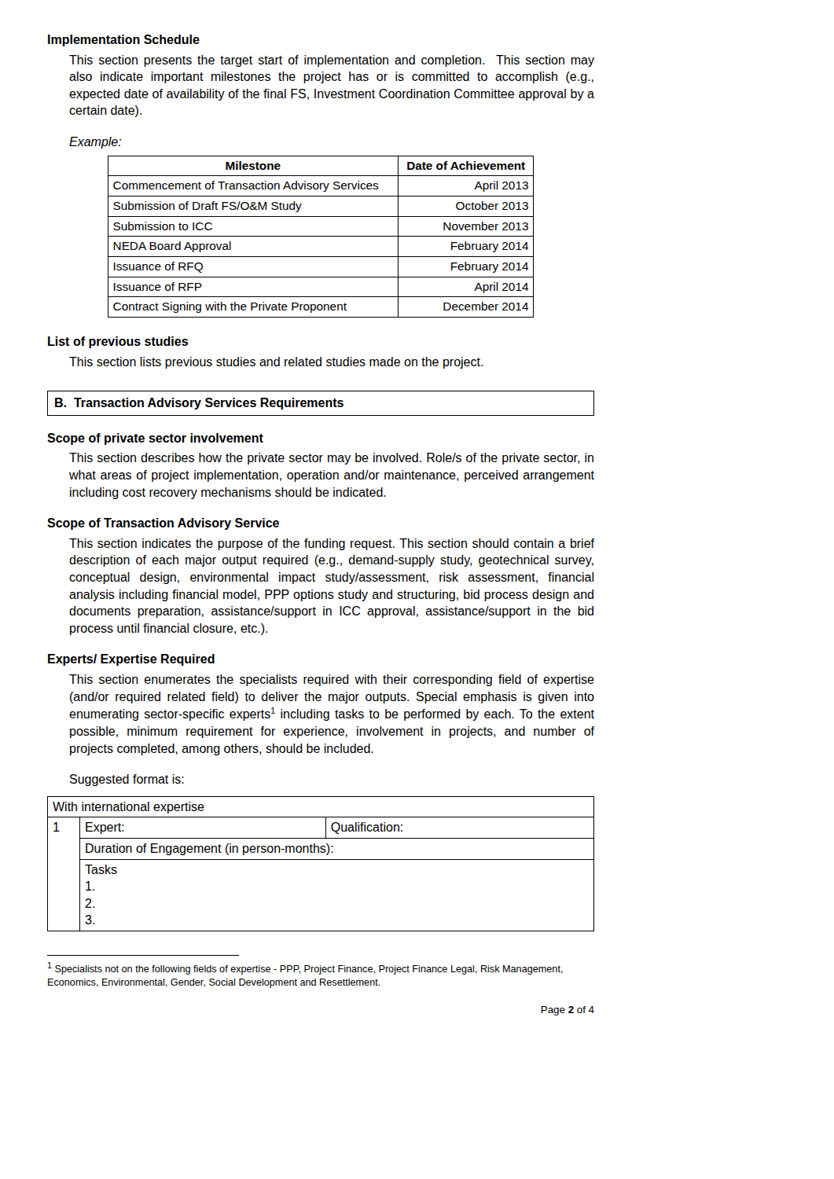Implementation Schedule
This section presents the target start of implementation and completion. This section may also indicate important milestones the project has or is committed to accomplish (e.g., expected date of availability of the final FS, Investment Coordination Committee approval by a certain date).
Example:
| Milestone | Date of Achievement |
| --- | --- |
| Commencement of Transaction Advisory Services | April 2013 |
| Submission of Draft FS/O&M Study | October 2013 |
| Submission to ICC | November 2013 |
| NEDA Board Approval | February 2014 |
| Issuance of RFQ | February 2014 |
| Issuance of RFP | April 2014 |
| Contract Signing with the Private Proponent | December 2014 |
List of previous studies
This section lists previous studies and related studies made on the project.
B. Transaction Advisory Services Requirements
Scope of private sector involvement
This section describes how the private sector may be involved. Role/s of the private sector, in what areas of project implementation, operation and/or maintenance, perceived arrangement including cost recovery mechanisms should be indicated.
Scope of Transaction Advisory Service
This section indicates the purpose of the funding request. This section should contain a brief description of each major output required (e.g., demand-supply study, geotechnical survey, conceptual design, environmental impact study/assessment, risk assessment, financial analysis including financial model, PPP options study and structuring, bid process design and documents preparation, assistance/support in ICC approval, assistance/support in the bid process until financial closure, etc.).
Experts/ Expertise Required
This section enumerates the specialists required with their corresponding field of expertise (and/or required related field) to deliver the major outputs. Special emphasis is given into enumerating sector-specific experts1 including tasks to be performed by each. To the extent possible, minimum requirement for experience, involvement in projects, and number of projects completed, among others, should be included.
Suggested format is:
| With international expertise |
| 1 | Expert: | Qualification: |
| Duration of Engagement (in person-months): |
| Tasks 1. 2. 3. |
1 Specialists not on the following fields of expertise - PPP, Project Finance, Project Finance Legal, Risk Management, Economics, Environmental, Gender, Social Development and Resettlement.
Page 2 of 4